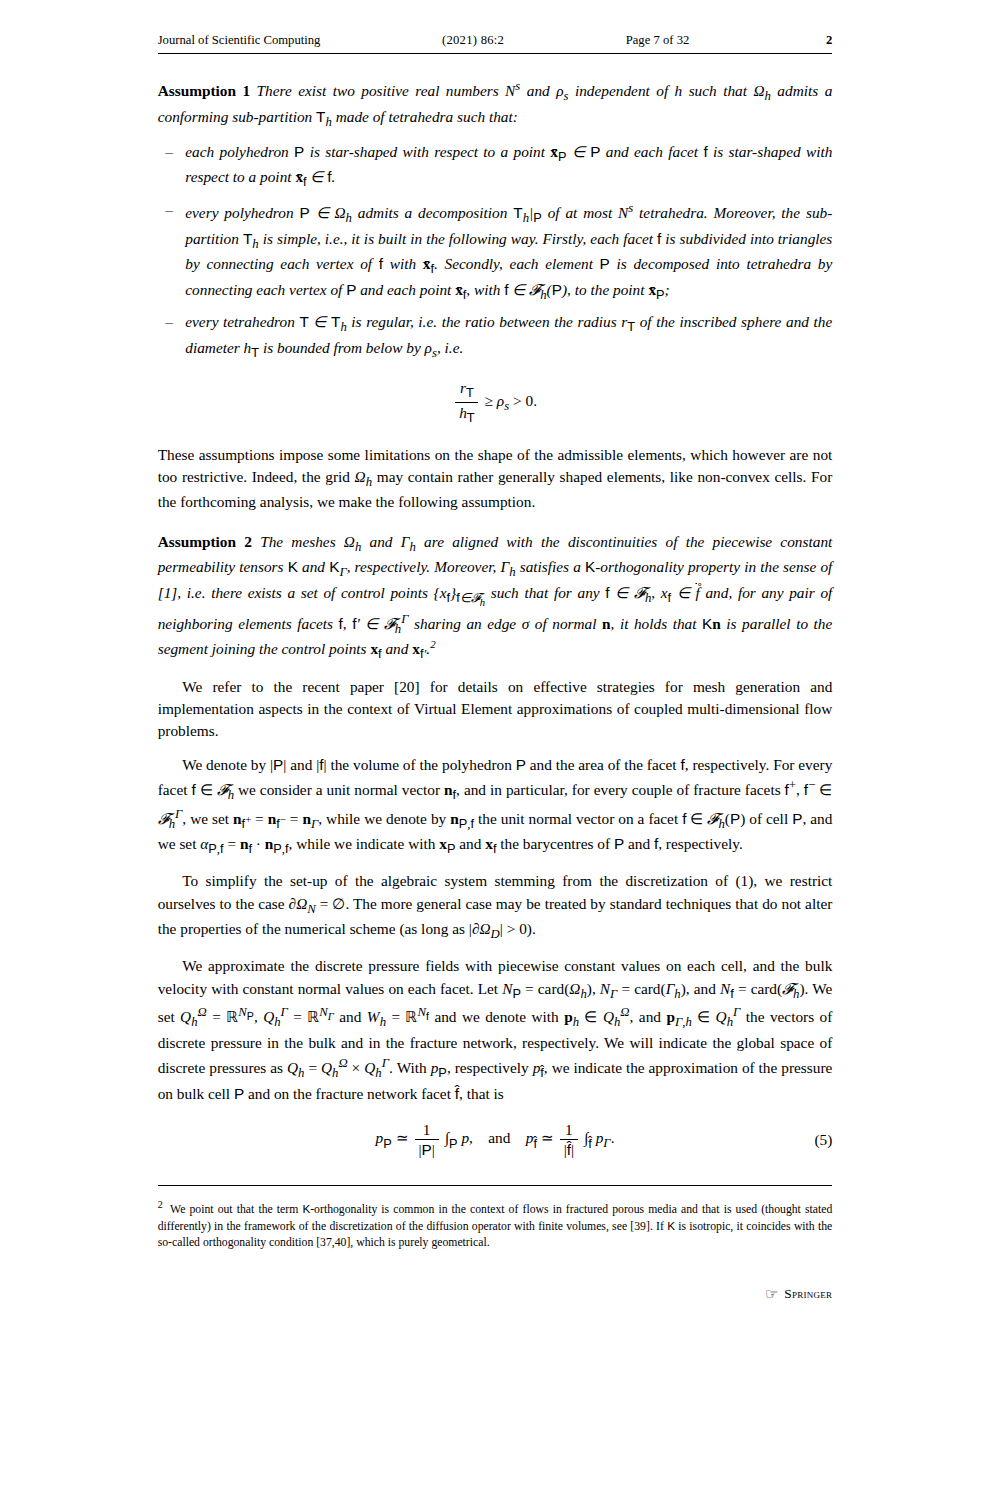Journal of Scientific Computing (2021) 86:2 Page 7 of 32 2
Assumption 1 There exist two positive real numbers Ns and ρs independent of h such that Ωh admits a conforming sub-partition Th made of tetrahedra such that:
each polyhedron P is star-shaped with respect to a point x̄P ∈ P and each facet f is star-shaped with respect to a point x̄f ∈ f.
every polyhedron P ∈ Ωh admits a decomposition Th|P of at most Ns tetrahedra. Moreover, the sub-partition Th is simple, i.e., it is built in the following way. Firstly, each facet f is subdivided into triangles by connecting each vertex of f with x̄f. Secondly, each element P is decomposed into tetrahedra by connecting each vertex of P and each point x̄f, with f ∈ 𝓕h(P), to the point x̄P;
every tetrahedron T ∈ Th is regular, i.e. the ratio between the radius rT of the inscribed sphere and the diameter hT is bounded from below by ρs, i.e.
rT hT ≥ ρs > 0.
These assumptions impose some limitations on the shape of the admissible elements, which however are not too restrictive. Indeed, the grid Ωh may contain rather generally shaped elements, like non-convex cells. For the forthcoming analysis, we make the following assumption.
Assumption 2 The meshes Ωh and Γh are aligned with the discontinuities of the piecewise constant permeability tensors K and KΓ, respectively. Moreover, Γh satisfies a K-orthogonality property in the sense of [1], i.e. there exists a set of control points {xf}f∈𝓕h such that for any f ∈ 𝓕h, xf ∈ f̊ and, for any pair of neighboring elements facets f, f′ ∈ 𝓕hΓ sharing an edge σ of normal n, it holds that Kn is parallel to the segment joining the control points xf and xf′.2
We refer to the recent paper [20] for details on effective strategies for mesh generation and implementation aspects in the context of Virtual Element approximations of coupled multi-dimensional flow problems.
We denote by |P| and |f| the volume of the polyhedron P and the area of the facet f, respectively. For every facet f ∈ 𝓕h we consider a unit normal vector nf, and in particular, for every couple of fracture facets f+, f− ∈ 𝓕hΓ, we set nf+ = nf− = nΓ, while we denote by nP,f the unit normal vector on a facet f ∈ 𝓕h(P) of cell P, and we set αP,f = nf · nP,f, while we indicate with xP and xf the barycentres of P and f, respectively.
To simplify the set-up of the algebraic system stemming from the discretization of (1), we restrict ourselves to the case ∂ΩN = ∅. The more general case may be treated by standard techniques that do not alter the properties of the numerical scheme (as long as |∂ΩD| > 0).
We approximate the discrete pressure fields with piecewise constant values on each cell, and the bulk velocity with constant normal values on each facet. Let NP = card(Ωh), NΓ = card(Γh), and Nf = card(𝓕h). We set QhΩ = ℝNP, QhΓ = ℝNΓ and Wh = ℝNf and we denote with ph ∈ QhΩ, and pΓ,h ∈ QhΓ the vectors of discrete pressure in the bulk and in the fracture network, respectively. We will indicate the global space of discrete pressures as Qh = QhΩ × QhΓ. With pP, respectively pf̂, we indicate the approximation of the pressure on bulk cell P and on the fracture network facet f̂, that is
pP ≃ 1|P| ∫P p, and pf̂ ≃ 1|f̂| ∫f̂ pΓ. (5)
2 We point out that the term K-orthogonality is common in the context of flows in fractured porous media and that is used (thought stated differently) in the framework of the discretization of the diffusion operator with finite volumes, see [39]. If K is isotropic, it coincides with the so-called orthogonality condition [37,40], which is purely geometrical.
☞Springer